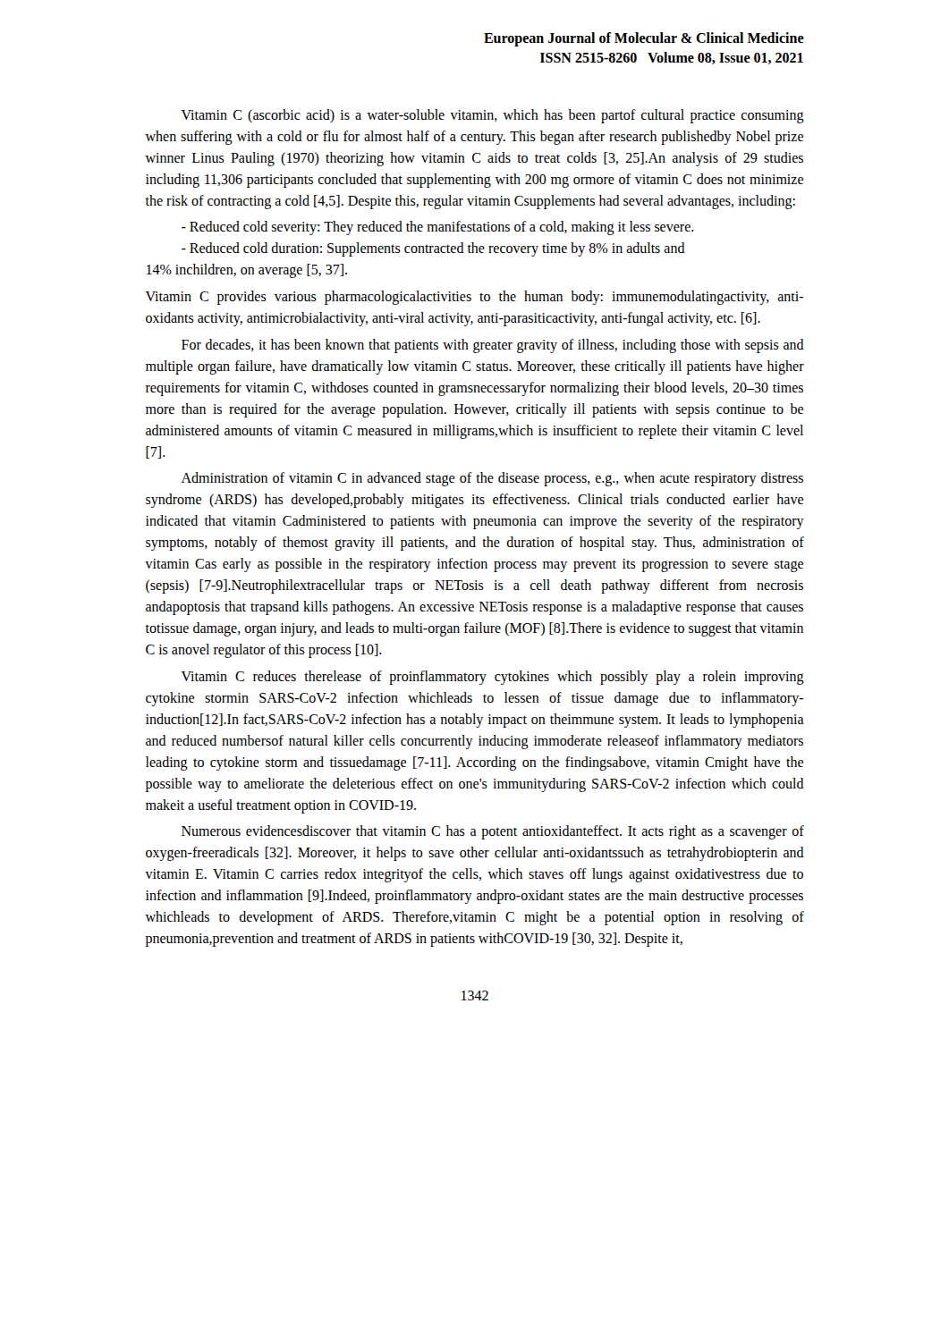European Journal of Molecular & Clinical Medicine ISSN 2515-8260 Volume 08, Issue 01, 2021
Vitamin C (ascorbic acid) is a water-soluble vitamin, which has been partof cultural practice consuming when suffering with a cold or flu for almost half of a century. This began after research publishedby Nobel prize winner Linus Pauling (1970) theorizing how vitamin C aids to treat colds [3, 25].An analysis of 29 studies including 11,306 participants concluded that supplementing with 200 mg ormore of vitamin C does not minimize the risk of contracting a cold [4,5]. Despite this, regular vitamin Csupplements had several advantages, including:
- Reduced cold severity: They reduced the manifestations of a cold, making it less severe.
- Reduced cold duration: Supplements contracted the recovery time by 8% in adults and
14% inchildren, on average [5, 37].
Vitamin C provides various pharmacologicalactivities to the human body: immunemodulatingactivity, anti-oxidants activity, antimicrobialactivity, anti-viral activity, anti-parasiticactivity, anti-fungal activity, etc. [6].
For decades, it has been known that patients with greater gravity of illness, including those with sepsis and multiple organ failure, have dramatically low vitamin C status. Moreover, these critically ill patients have higher requirements for vitamin C, withdoses counted in gramsnecessaryfor normalizing their blood levels, 20–30 times more than is required for the average population. However, critically ill patients with sepsis continue to be administered amounts of vitamin C measured in milligrams,which is insufficient to replete their vitamin C level [7].
Administration of vitamin C in advanced stage of the disease process, e.g., when acute respiratory distress syndrome (ARDS) has developed,probably mitigates its effectiveness. Clinical trials conducted earlier have indicated that vitamin Cadministered to patients with pneumonia can improve the severity of the respiratory symptoms, notably of themost gravity ill patients, and the duration of hospital stay. Thus, administration of vitamin Cas early as possible in the respiratory infection process may prevent its progression to severe stage (sepsis) [7-9].Neutrophilextracellular traps or NETosis is a cell death pathway different from necrosis andapoptosis that trapsand kills pathogens. An excessive NETosis response is a maladaptive response that causes totissue damage, organ injury, and leads to multi-organ failure (MOF) [8].There is evidence to suggest that vitamin C is anovel regulator of this process [10].
Vitamin C reduces therelease of proinflammatory cytokines which possibly play a rolein improving cytokine stormin SARS-CoV-2 infection whichleads to lessen of tissue damage due to inflammatory-induction[12].In fact,SARS-CoV-2 infection has a notably impact on theimmune system. It leads to lymphopenia and reduced numbersof natural killer cells concurrently inducing immoderate releaseof inflammatory mediators leading to cytokine storm and tissuedamage [7-11]. According on the findingsabove, vitamin Cmight have the possible way to ameliorate the deleterious effect on one's immunityduring SARS-CoV-2 infection which could makeit a useful treatment option in COVID-19.
Numerous evidencesdiscover that vitamin C has a potent antioxidanteffect. It acts right as a scavenger of oxygen-freeradicals [32]. Moreover, it helps to save other cellular anti-oxidantssuch as tetrahydrobiopterin and vitamin E. Vitamin C carries redox integrityof the cells, which staves off lungs against oxidativestress due to infection and inflammation [9].Indeed, proinflammatory andpro-oxidant states are the main destructive processes whichleads to development of ARDS. Therefore,vitamin C might be a potential option in resolving of pneumonia,prevention and treatment of ARDS in patients withCOVID-19 [30, 32]. Despite it,
1342